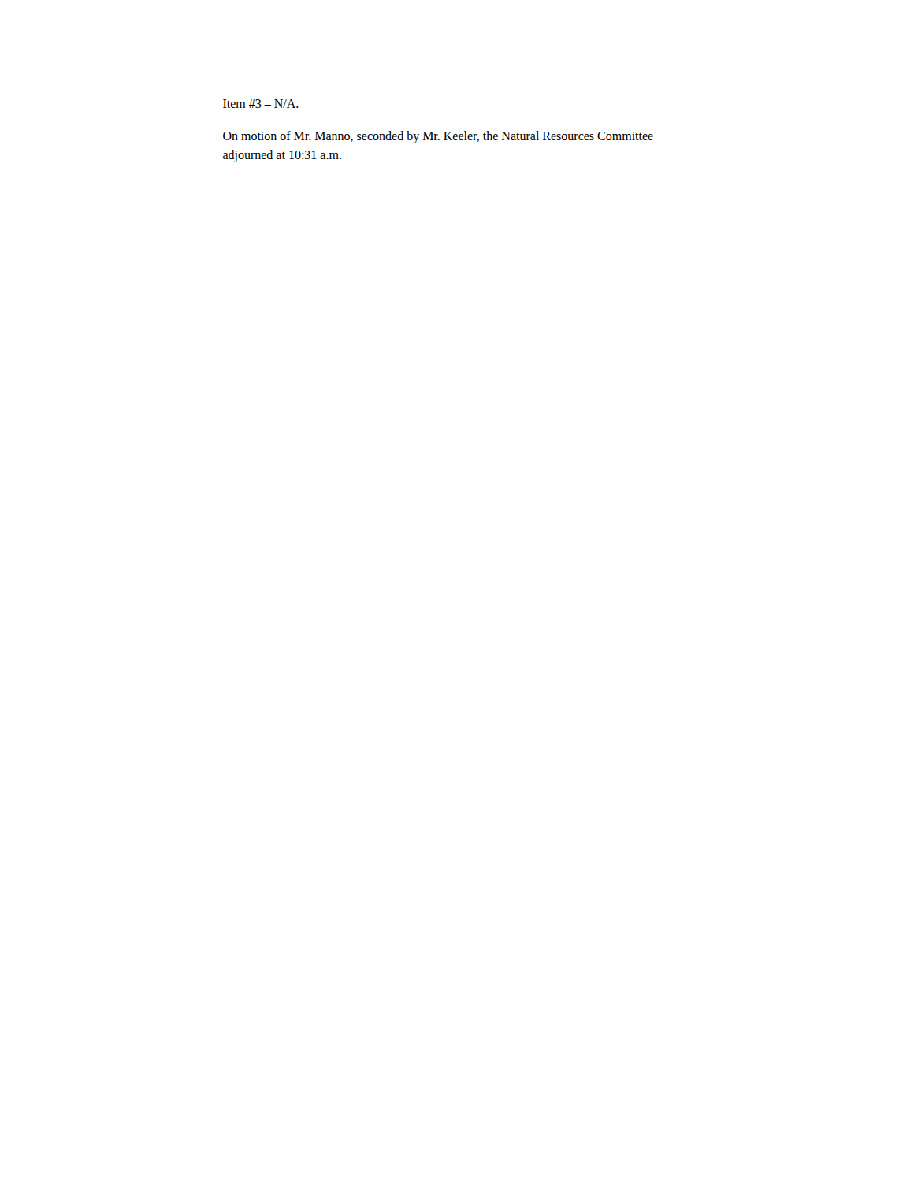Item #3 – N/A.
On motion of Mr. Manno, seconded by Mr. Keeler, the Natural Resources Committee adjourned at 10:31 a.m.